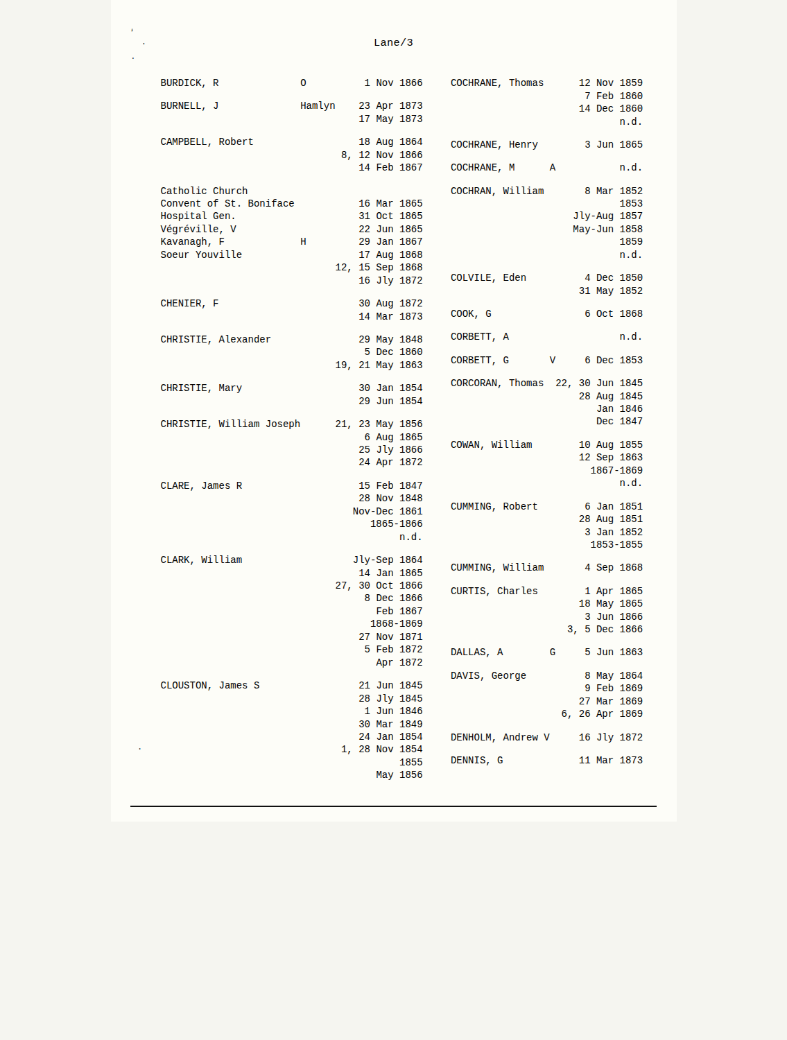‘
.
.
.
Lane/3
| BURDICK, R | O | 1 Nov 1866 |
| BURNELL, J | Hamlyn | 23 Apr 1873 |
| | | 17 May 1873 |
| CAMPBELL, Robert | | 18 Aug 1864 |
| | | 8, 12 Nov 1866 |
| | | 14 Feb 1867 |
| Catholic Church | | |
| Convent of St. Boniface | | 16 Mar 1865 |
| Hospital Gen. | | 31 Oct 1865 |
| Végréville, V | | 22 Jun 1865 |
| Kavanagh, F | H | 29 Jan 1867 |
| Soeur Youville | | 17 Aug 1868 |
| | | 12, 15 Sep 1868 |
| | | 16 Jly 1872 |
| CHENIER, F | | 30 Aug 1872 |
| | | 14 Mar 1873 |
| CHRISTIE, Alexander | | 29 May 1848 |
| | | 5 Dec 1860 |
| | | 19, 21 May 1863 |
| CHRISTIE, Mary | | 30 Jan 1854 |
| | | 29 Jun 1854 |
| CHRISTIE, William Joseph | | 21, 23 May 1856 |
| | | 6 Aug 1865 |
| | | 25 Jly 1866 |
| | | 24 Apr 1872 |
| CLARE, James R | | 15 Feb 1847 |
| | | 28 Nov 1848 |
| | | Nov-Dec 1861 |
| | | 1865-1866 |
| | | n.d. |
| CLARK, William | | Jly-Sep 1864 |
| | | 14 Jan 1865 |
| | | 27, 30 Oct 1866 |
| | | 8 Dec 1866 |
| | | Feb 1867 |
| | | 1868-1869 |
| | | 27 Nov 1871 |
| | | 5 Feb 1872 |
| | | Apr 1872 |
| CLOUSTON, James S | | 21 Jun 1845 |
| | | 28 Jly 1845 |
| | | 1 Jun 1846 |
| | | 30 Mar 1849 |
| | | 24 Jan 1854 |
| | | 1, 28 Nov 1854 |
| | | 1855 |
| | | May 1856 |
| COCHRANE, Thomas | | 12 Nov 1859 |
| | | 7 Feb 1860 |
| | | 14 Dec 1860 |
| | | n.d. |
| COCHRANE, Henry | | 3 Jun 1865 |
| COCHRANE, M | A | n.d. |
| COCHRAN, William | | 8 Mar 1852 |
| | | 1853 |
| | | Jly-Aug 1857 |
| | | May-Jun 1858 |
| | | 1859 |
| | | n.d. |
| COLVILE, Eden | | 4 Dec 1850 |
| | | 31 May 1852 |
| COOK, G | | 6 Oct 1868 |
| CORBETT, A | | n.d. |
| CORBETT, G | V | 6 Dec 1853 |
| CORCORAN, Thomas | | 22, 30 Jun 1845 |
| | | 28 Aug 1845 |
| | | Jan 1846 |
| | | Dec 1847 |
| COWAN, William | | 10 Aug 1855 |
| | | 12 Sep 1863 |
| | | 1867-1869 |
| | | n.d. |
| CUMMING, Robert | | 6 Jan 1851 |
| | | 28 Aug 1851 |
| | | 3 Jan 1852 |
| | | 1853-1855 |
| CUMMING, William | | 4 Sep 1868 |
| CURTIS, Charles | | 1 Apr 1865 |
| | | 18 May 1865 |
| | | 3 Jun 1866 |
| | | 3, 5 Dec 1866 |
| DALLAS, A | G | 5 Jun 1863 |
| DAVIS, George | | 8 May 1864 |
| | | 9 Feb 1869 |
| | | 27 Mar 1869 |
| | | 6, 26 Apr 1869 |
| DENHOLM, Andrew V | | 16 Jly 1872 |
| DENNIS, G | | 11 Mar 1873 |